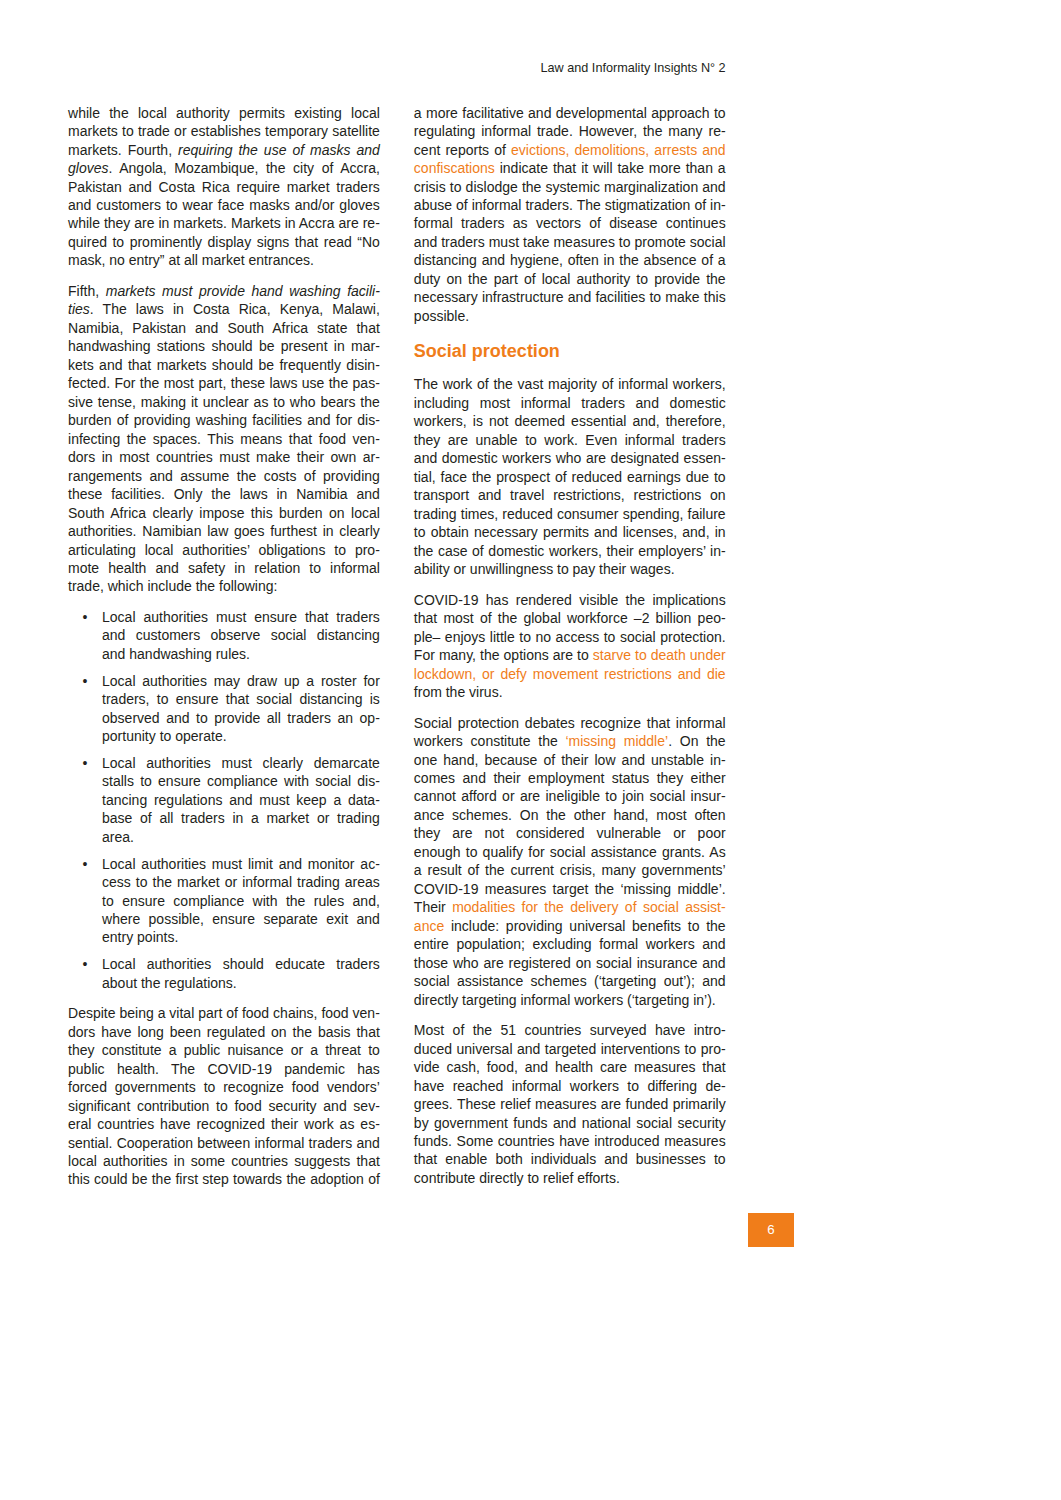Law and Informality Insights N° 2
while the local authority permits existing local markets to trade or establishes temporary satellite markets. Fourth, requiring the use of masks and gloves. Angola, Mozambique, the city of Accra, Pakistan and Costa Rica require market traders and customers to wear face masks and/or gloves while they are in markets. Markets in Accra are required to prominently display signs that read “No mask, no entry” at all market entrances.
Fifth, markets must provide hand washing facilities. The laws in Costa Rica, Kenya, Malawi, Namibia, Pakistan and South Africa state that handwashing stations should be present in markets and that markets should be frequently disinfected. For the most part, these laws use the passive tense, making it unclear as to who bears the burden of providing washing facilities and for disinfecting the spaces. This means that food vendors in most countries must make their own arrangements and assume the costs of providing these facilities. Only the laws in Namibia and South Africa clearly impose this burden on local authorities. Namibian law goes furthest in clearly articulating local authorities’ obligations to promote health and safety in relation to informal trade, which include the following:
Local authorities must ensure that traders and customers observe social distancing and handwashing rules.
Local authorities may draw up a roster for traders, to ensure that social distancing is observed and to provide all traders an opportunity to operate.
Local authorities must clearly demarcate stalls to ensure compliance with social distancing regulations and must keep a database of all traders in a market or trading area.
Local authorities must limit and monitor access to the market or informal trading areas to ensure compliance with the rules and, where possible, ensure separate exit and entry points.
Local authorities should educate traders about the regulations.
Despite being a vital part of food chains, food vendors have long been regulated on the basis that they constitute a public nuisance or a threat to public health. The COVID-19 pandemic has forced governments to recognize food vendors’ significant contribution to food security and several countries have recognized their work as essential. Cooperation between informal traders and local authorities in some countries suggests that this could be the first step towards the adoption of a more facilitative and developmental approach to regulating informal trade. However, the many recent reports of evictions, demolitions, arrests and confiscations indicate that it will take more than a crisis to dislodge the systemic marginalization and abuse of informal traders. The stigmatization of informal traders as vectors of disease continues and traders must take measures to promote social distancing and hygiene, often in the absence of a duty on the part of local authority to provide the necessary infrastructure and facilities to make this possible.
Social protection
The work of the vast majority of informal workers, including most informal traders and domestic workers, is not deemed essential and, therefore, they are unable to work. Even informal traders and domestic workers who are designated essential, face the prospect of reduced earnings due to transport and travel restrictions, restrictions on trading times, reduced consumer spending, failure to obtain necessary permits and licenses, and, in the case of domestic workers, their employers’ inability or unwillingness to pay their wages.
COVID-19 has rendered visible the implications that most of the global workforce –2 billion people– enjoys little to no access to social protection. For many, the options are to starve to death under lockdown, or defy movement restrictions and die from the virus.
Social protection debates recognize that informal workers constitute the ‘missing middle’. On the one hand, because of their low and unstable incomes and their employment status they either cannot afford or are ineligible to join social insurance schemes. On the other hand, most often they are not considered vulnerable or poor enough to qualify for social assistance grants. As a result of the current crisis, many governments’ COVID-19 measures target the ‘missing middle’. Their modalities for the delivery of social assistance include: providing universal benefits to the entire population; excluding formal workers and those who are registered on social insurance and social assistance schemes (‘targeting out’); and directly targeting informal workers (‘targeting in’).
Most of the 51 countries surveyed have introduced universal and targeted interventions to provide cash, food, and health care measures that have reached informal workers to differing degrees. These relief measures are funded primarily by government funds and national social security funds. Some countries have introduced measures that enable both individuals and businesses to contribute directly to relief efforts.
6